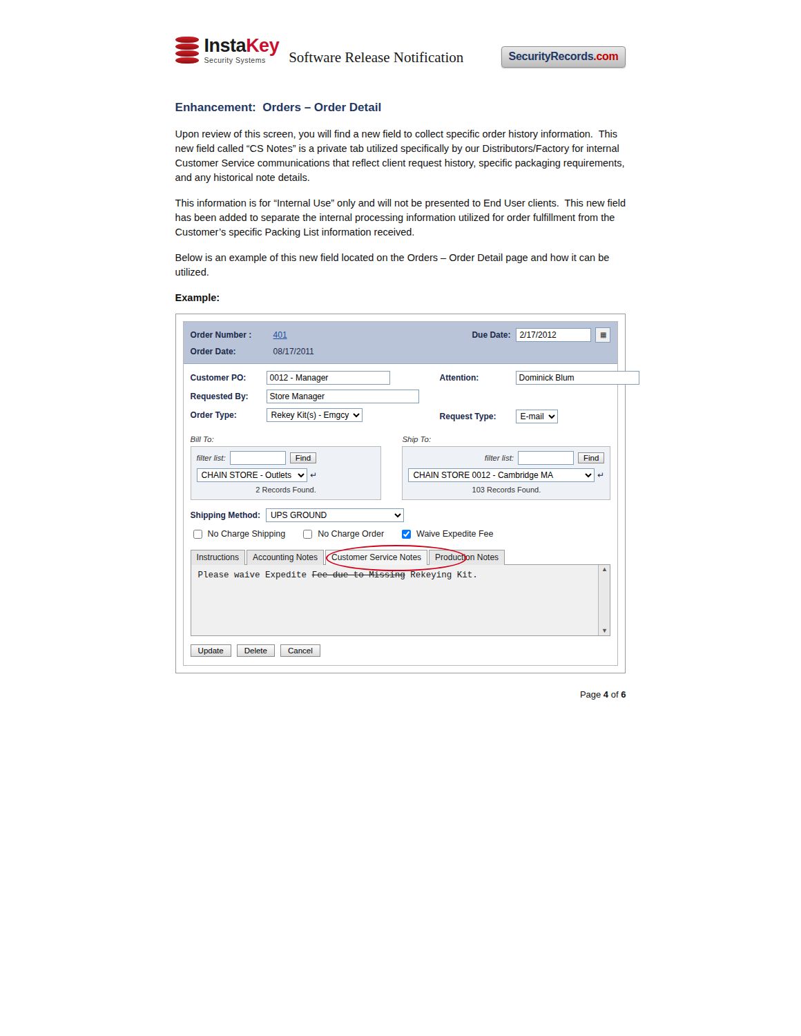Insta Key
Security Systems
Software Release Notification
SecurityRecords.com
Enhancement: Orders – Order Detail
Upon review of this screen, you will find a new field to collect specific order history information. This new field called “CS Notes” is a private tab utilized specifically by our Distributors/Factory for internal Customer Service communications that reflect client request history, specific packaging requirements, and any historical note details.
This information is for “Internal Use” only and will not be presented to End User clients. This new field has been added to separate the internal processing information utilized for order fulfillment from the Customer’s specific Packing List information received.
Below is an example of this new field located on the Orders – Order Detail page and how it can be utilized.
Example:
Order Number : 401 Due Date: ▦
Order Date: 08/17/2011
Customer PO:
Requested By:
Order Type: Rekey Kit(s) - Emgcy
Attention:
Request Type: E-mail
Bill To:
filter list: Find
CHAIN STORE - Outlets ↵
2 Records Found.
Ship To:
filter list: Find
CHAIN STORE 0012 - Cambridge MA ↵
103 Records Found.
Shipping Method: UPS GROUND
No Charge Shipping No Charge Order Waive Expedite Fee
Instructions
Accounting Notes
Customer Service Notes
Production Notes
Please waive Expedite Fee due to Missing Rekeying Kit.
▲ ▼
Update Delete Cancel
Page 4 of 6